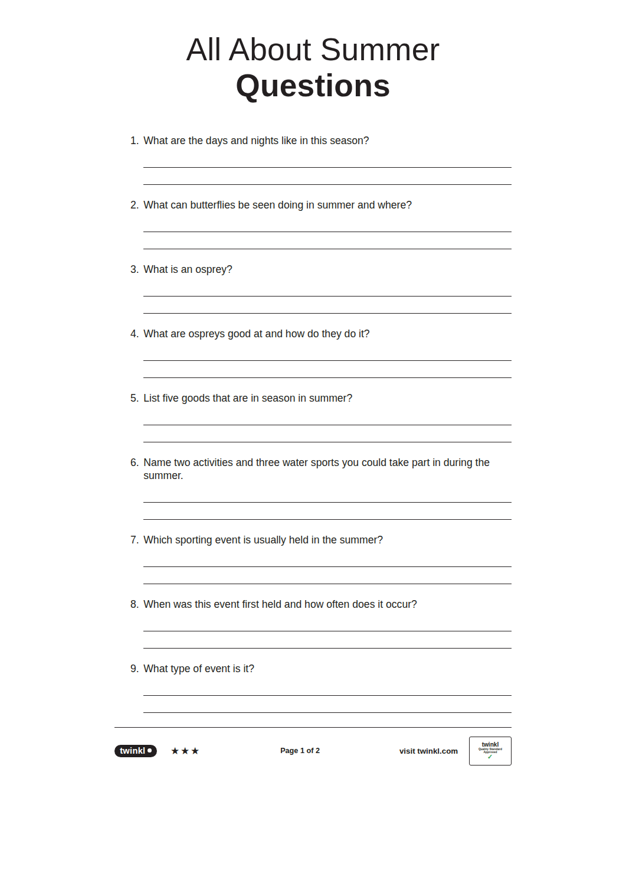All About Summer Questions
What are the days and nights like in this season?
What can butterflies be seen doing in summer and where?
What is an osprey?
What are ospreys good at and how do they do it?
List five goods that are in season in summer?
Name two activities and three water sports you could take part in during the summer.
Which sporting event is usually held in the summer?
When was this event first held and how often does it occur?
What type of event is it?
twinkl ★★★
Page 1 of 2
visit twinkl.com
twinkl Quality Standard Approved ✓